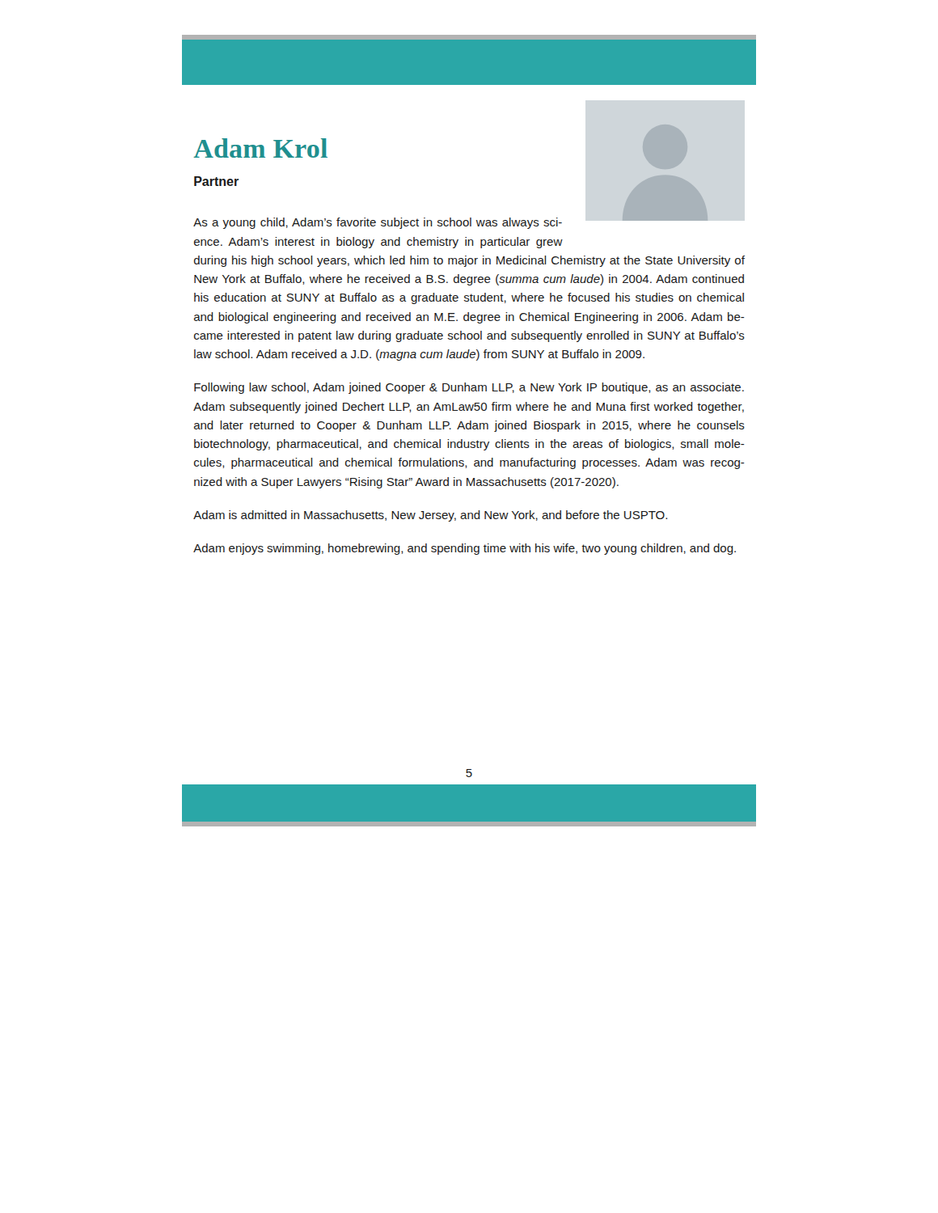Adam Krol
Partner
As a young child, Adam’s favorite subject in school was always science. Adam’s interest in biology and chemistry in particular grew during his high school years, which led him to major in Medicinal Chemistry at the State University of New York at Buffalo, where he received a B.S. degree (summa cum laude) in 2004. Adam continued his education at SUNY at Buffalo as a graduate student, where he focused his studies on chemical and biological engineering and received an M.E. degree in Chemical Engineering in 2006. Adam became interested in patent law during graduate school and subsequently enrolled in SUNY at Buffalo’s law school. Adam received a J.D. (magna cum laude) from SUNY at Buffalo in 2009.
Following law school, Adam joined Cooper & Dunham LLP, a New York IP boutique, as an associate. Adam subsequently joined Dechert LLP, an AmLaw50 firm where he and Muna first worked together, and later returned to Cooper & Dunham LLP. Adam joined Biospark in 2015, where he counsels biotechnology, pharmaceutical, and chemical industry clients in the areas of biologics, small molecules, pharmaceutical and chemical formulations, and manufacturing processes. Adam was recognized with a Super Lawyers “Rising Star” Award in Massachusetts (2017-2020).
Adam is admitted in Massachusetts, New Jersey, and New York, and before the USPTO.
Adam enjoys swimming, homebrewing, and spending time with his wife, two young children, and dog.
5